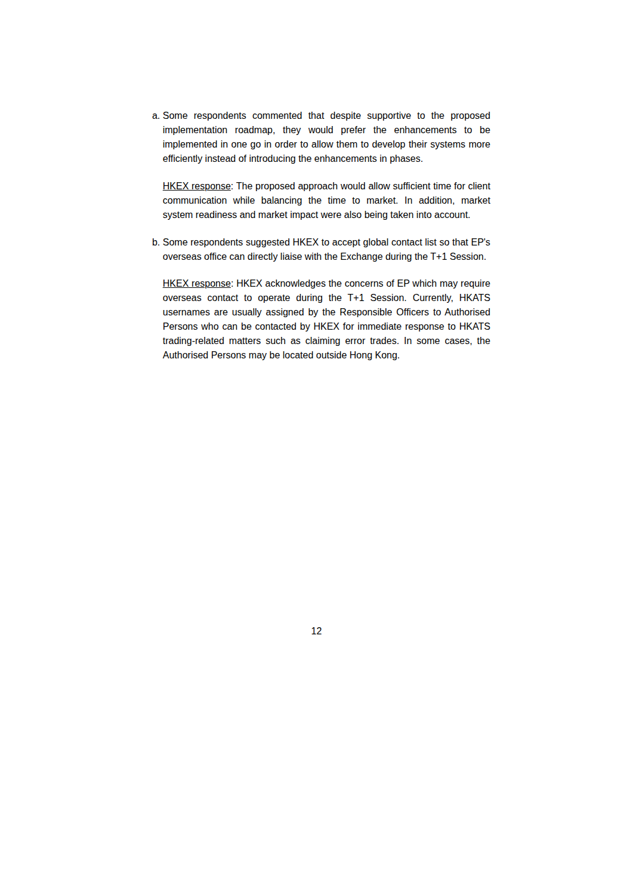Some respondents commented that despite supportive to the proposed implementation roadmap, they would prefer the enhancements to be implemented in one go in order to allow them to develop their systems more efficiently instead of introducing the enhancements in phases.
HKEX response: The proposed approach would allow sufficient time for client communication while balancing the time to market. In addition, market system readiness and market impact were also being taken into account.
Some respondents suggested HKEX to accept global contact list so that EP's overseas office can directly liaise with the Exchange during the T+1 Session.
HKEX response: HKEX acknowledges the concerns of EP which may require overseas contact to operate during the T+1 Session. Currently, HKATS usernames are usually assigned by the Responsible Officers to Authorised Persons who can be contacted by HKEX for immediate response to HKATS trading-related matters such as claiming error trades. In some cases, the Authorised Persons may be located outside Hong Kong.
12